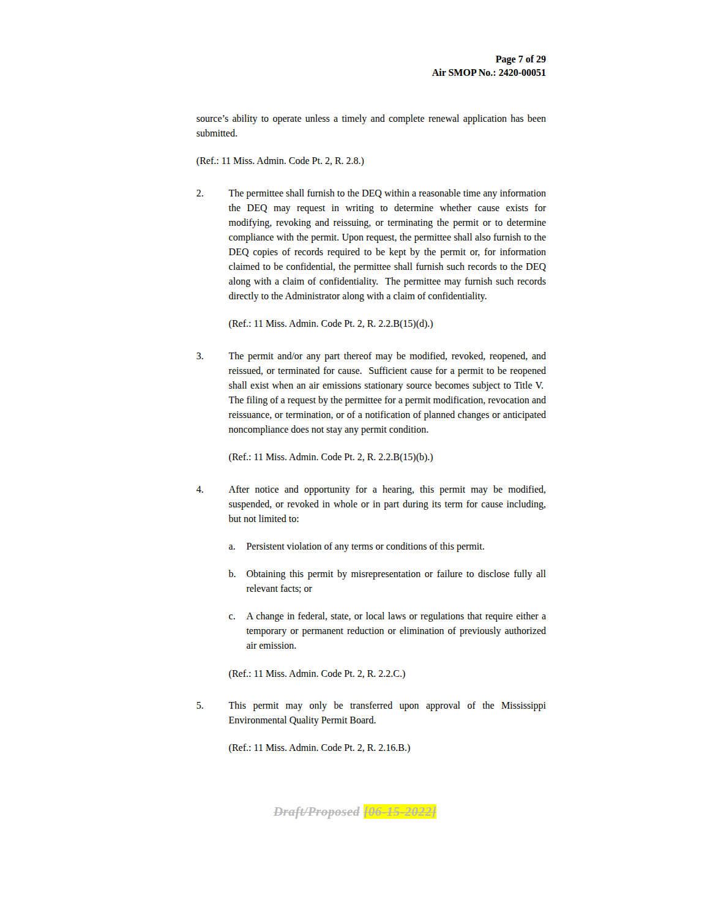Page 7 of 29
Air SMOP No.: 2420-00051
source’s ability to operate unless a timely and complete renewal application has been submitted.
(Ref.: 11 Miss. Admin. Code Pt. 2, R. 2.8.)
2.
The permittee shall furnish to the DEQ within a reasonable time any information the DEQ may request in writing to determine whether cause exists for modifying, revoking and reissuing, or terminating the permit or to determine compliance with the permit. Upon request, the permittee shall also furnish to the DEQ copies of records required to be kept by the permit or, for information claimed to be confidential, the permittee shall furnish such records to the DEQ along with a claim of confidentiality. The permittee may furnish such records directly to the Administrator along with a claim of confidentiality.
(Ref.: 11 Miss. Admin. Code Pt. 2, R. 2.2.B(15)(d).)
3.
The permit and/or any part thereof may be modified, revoked, reopened, and reissued, or terminated for cause. Sufficient cause for a permit to be reopened shall exist when an air emissions stationary source becomes subject to Title V. The filing of a request by the permittee for a permit modification, revocation and reissuance, or termination, or of a notification of planned changes or anticipated noncompliance does not stay any permit condition.
(Ref.: 11 Miss. Admin. Code Pt. 2, R. 2.2.B(15)(b).)
4.
After notice and opportunity for a hearing, this permit may be modified, suspended, or revoked in whole or in part during its term for cause including, but not limited to:
a. Persistent violation of any terms or conditions of this permit.
b. Obtaining this permit by misrepresentation or failure to disclose fully all relevant facts; or
c. A change in federal, state, or local laws or regulations that require either a temporary or permanent reduction or elimination of previously authorized air emission.
(Ref.: 11 Miss. Admin. Code Pt. 2, R. 2.2.C.)
5.
This permit may only be transferred upon approval of the Mississippi Environmental Quality Permit Board.
(Ref.: 11 Miss. Admin. Code Pt. 2, R. 2.16.B.)
Draft/Proposed [06-15-2022]